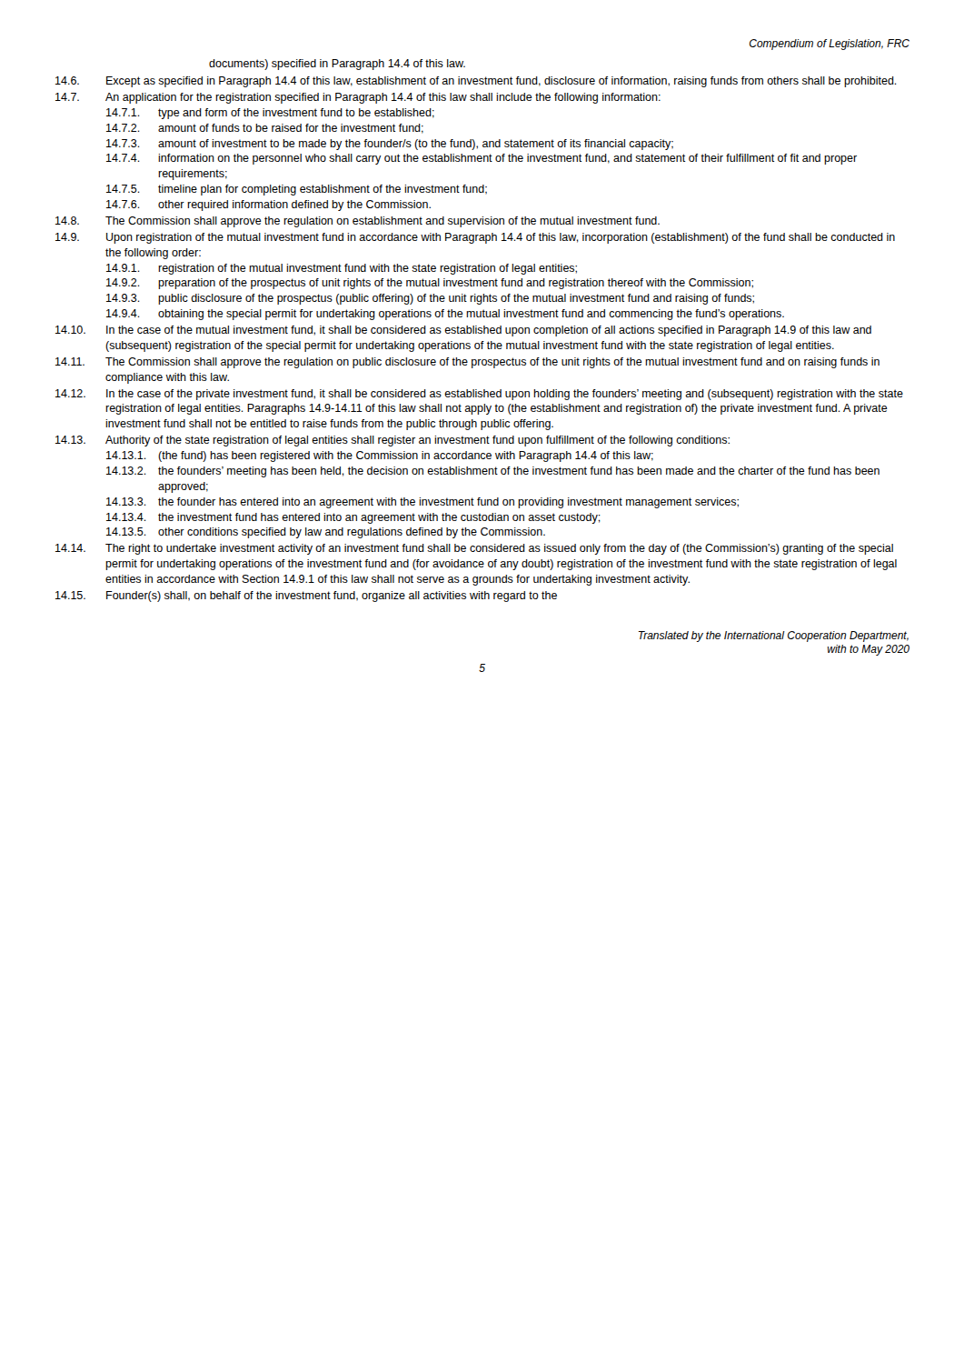Compendium of Legislation, FRC
documents) specified in Paragraph 14.4 of this law.
14.6. Except as specified in Paragraph 14.4 of this law, establishment of an investment fund, disclosure of information, raising funds from others shall be prohibited.
14.7. An application for the registration specified in Paragraph 14.4 of this law shall include the following information:
14.7.1. type and form of the investment fund to be established;
14.7.2. amount of funds to be raised for the investment fund;
14.7.3. amount of investment to be made by the founder/s (to the fund), and statement of its financial capacity;
14.7.4. information on the personnel who shall carry out the establishment of the investment fund, and statement of their fulfillment of fit and proper requirements;
14.7.5. timeline plan for completing establishment of the investment fund;
14.7.6. other required information defined by the Commission.
14.8. The Commission shall approve the regulation on establishment and supervision of the mutual investment fund.
14.9. Upon registration of the mutual investment fund in accordance with Paragraph 14.4 of this law, incorporation (establishment) of the fund shall be conducted in the following order:
14.9.1. registration of the mutual investment fund with the state registration of legal entities;
14.9.2. preparation of the prospectus of unit rights of the mutual investment fund and registration thereof with the Commission;
14.9.3. public disclosure of the prospectus (public offering) of the unit rights of the mutual investment fund and raising of funds;
14.9.4. obtaining the special permit for undertaking operations of the mutual investment fund and commencing the fund’s operations.
14.10. In the case of the mutual investment fund, it shall be considered as established upon completion of all actions specified in Paragraph 14.9 of this law and (subsequent) registration of the special permit for undertaking operations of the mutual investment fund with the state registration of legal entities.
14.11. The Commission shall approve the regulation on public disclosure of the prospectus of the unit rights of the mutual investment fund and on raising funds in compliance with this law.
14.12. In the case of the private investment fund, it shall be considered as established upon holding the founders’ meeting and (subsequent) registration with the state registration of legal entities. Paragraphs 14.9-14.11 of this law shall not apply to (the establishment and registration of) the private investment fund. A private investment fund shall not be entitled to raise funds from the public through public offering.
14.13. Authority of the state registration of legal entities shall register an investment fund upon fulfillment of the following conditions:
14.13.1.(the fund) has been registered with the Commission in accordance with Paragraph 14.4 of this law;
14.13.2. the founders’ meeting has been held, the decision on establishment of the investment fund has been made and the charter of the fund has been approved;
14.13.3. the founder has entered into an agreement with the investment fund on providing investment management services;
14.13.4. the investment fund has entered into an agreement with the custodian on asset custody;
14.13.5. other conditions specified by law and regulations defined by the Commission.
14.14. The right to undertake investment activity of an investment fund shall be considered as issued only from the day of (the Commission’s) granting of the special permit for undertaking operations of the investment fund and (for avoidance of any doubt) registration of the investment fund with the state registration of legal entities in accordance with Section 14.9.1 of this law shall not serve as a grounds for undertaking investment activity.
14.15. Founder(s) shall, on behalf of the investment fund, organize all activities with regard to the
Translated by the International Cooperation Department,
with to May 2020
5